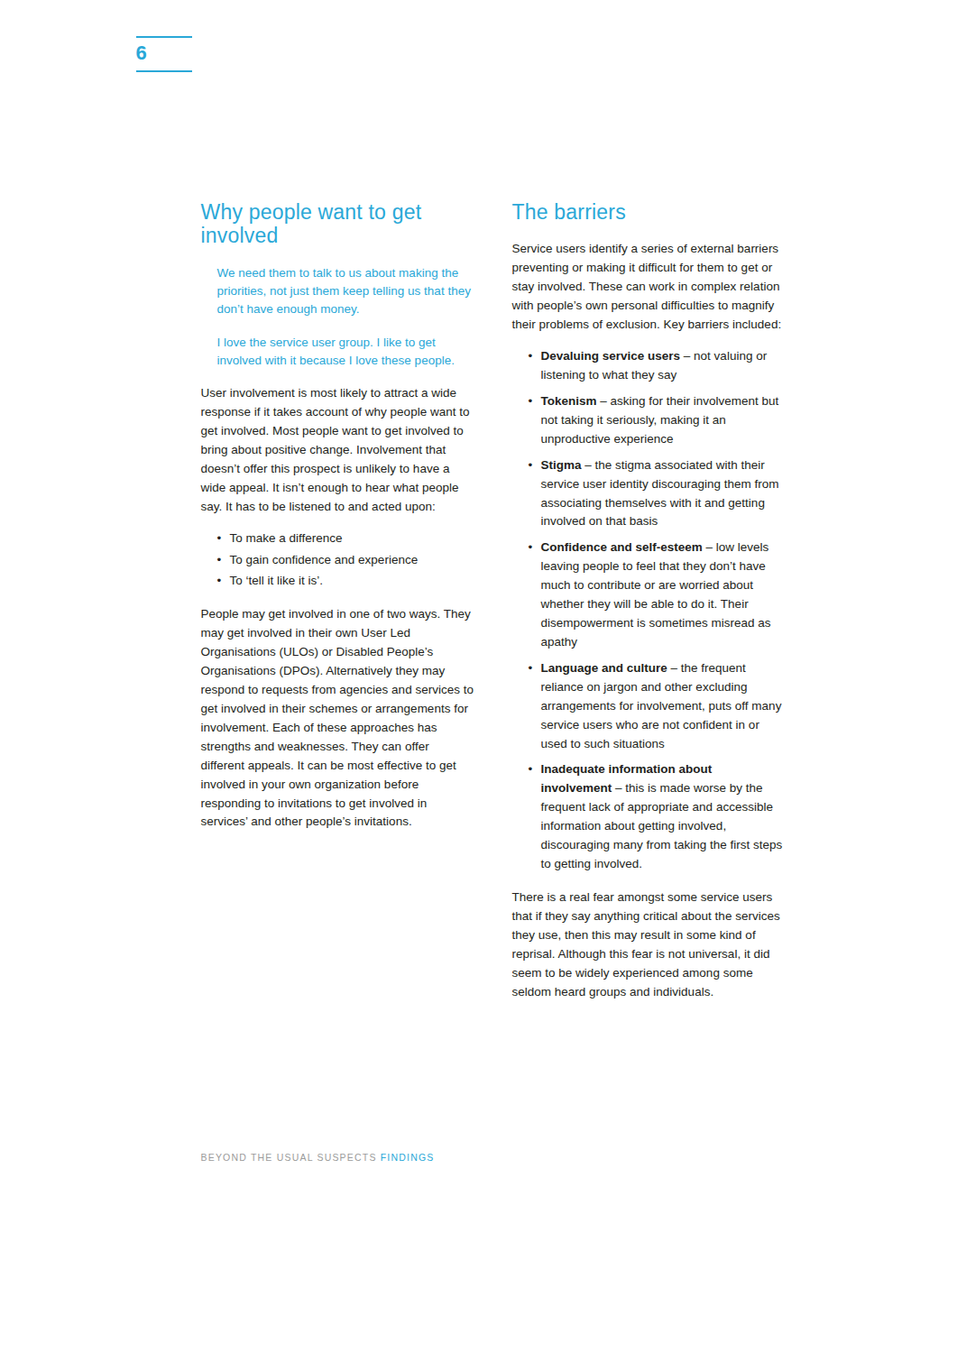6
Why people want to get involved
We need them to talk to us about making the priorities, not just them keep telling us that they don’t have enough money.
I love the service user group. I like to get involved with it because I love these people.
User involvement is most likely to attract a wide response if it takes account of why people want to get involved. Most people want to get involved to bring about positive change. Involvement that doesn’t offer this prospect is unlikely to have a wide appeal. It isn’t enough to hear what people say. It has to be listened to and acted upon:
To make a difference
To gain confidence and experience
To ‘tell it like it is’.
People may get involved in one of two ways. They may get involved in their own User Led Organisations (ULOs) or Disabled People’s Organisations (DPOs). Alternatively they may respond to requests from agencies and services to get involved in their schemes or arrangements for involvement. Each of these approaches has strengths and weaknesses. They can offer different appeals. It can be most effective to get involved in your own organization before responding to invitations to get involved in services’ and other people’s invitations.
The barriers
Service users identify a series of external barriers preventing or making it difficult for them to get or stay involved. These can work in complex relation with people’s own personal difficulties to magnify their problems of exclusion. Key barriers included:
Devaluing service users – not valuing or listening to what they say
Tokenism – asking for their involvement but not taking it seriously, making it an unproductive experience
Stigma – the stigma associated with their service user identity discouraging them from associating themselves with it and getting involved on that basis
Confidence and self-esteem – low levels leaving people to feel that they don’t have much to contribute or are worried about whether they will be able to do it. Their disempowerment is sometimes misread as apathy
Language and culture – the frequent reliance on jargon and other excluding arrangements for involvement, puts off many service users who are not confident in or used to such situations
Inadequate information about involvement – this is made worse by the frequent lack of appropriate and accessible information about getting involved, discouraging many from taking the first steps to getting involved.
There is a real fear amongst some service users that if they say anything critical about the services they use, then this may result in some kind of reprisal. Although this fear is not universal, it did seem to be widely experienced among some seldom heard groups and individuals.
Beyond the usual suspects Findings